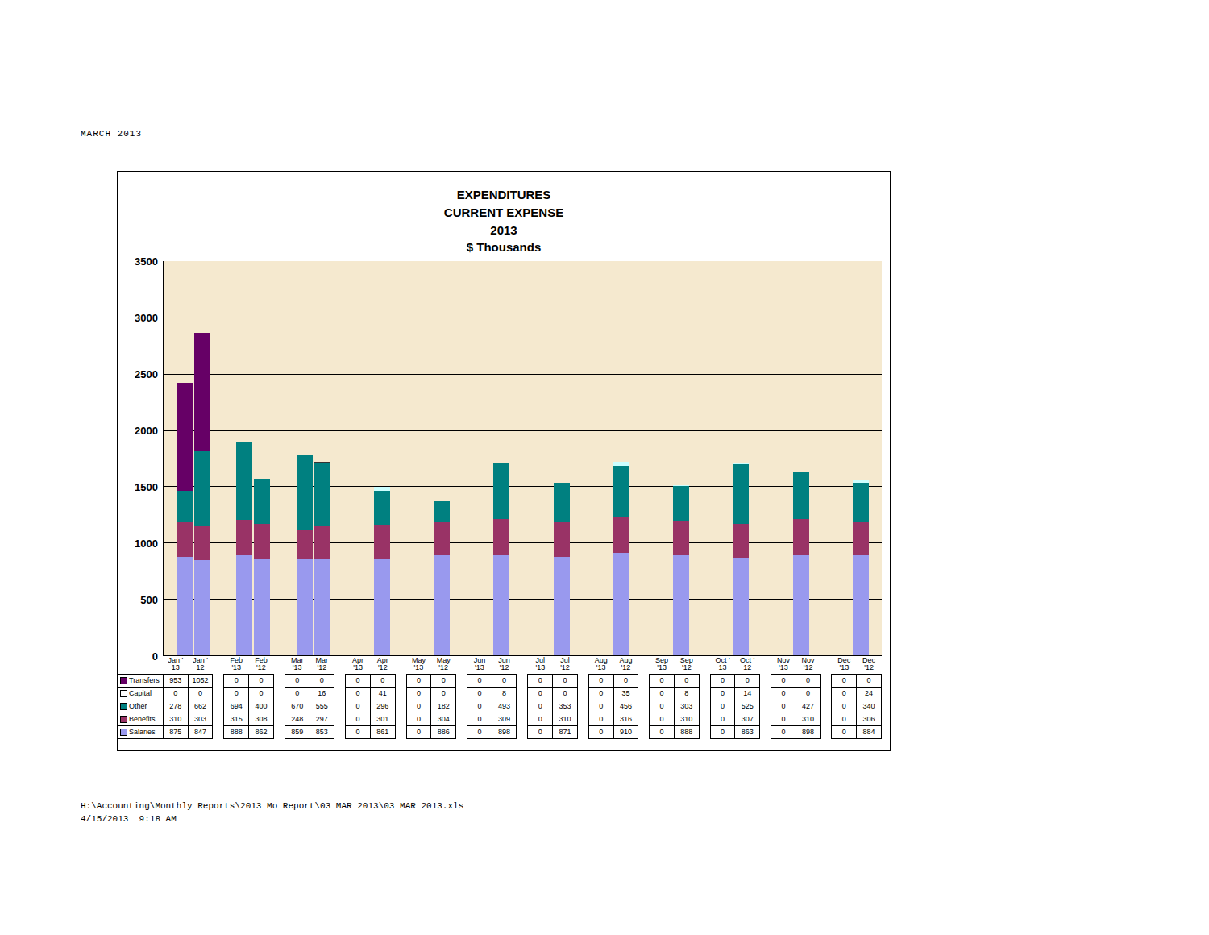MARCH 2013
EXPENDITURES
CURRENT EXPENSE
2013
$ Thousands
3500
3000
2500
2000
1500
1000
500
0
| | Jan ' 13 | Jan ' 12 | | Feb '13 | Feb '12 | | Mar '13 | Mar '12 | | Apr '13 | Apr '12 | | May '13 | May '12 | | Jun '13 | Jun '12 | | Jul '13 | Jul '12 | | Aug '13 | Aug '12 | | Sep '13 | Sep '12 | | Oct ' 13 | Oct ' 12 | | Nov '13 | Nov '12 | | Dec '13 | Dec '12 |
| Transfers | 953 | 1052 | | 0 | 0 | | 0 | 0 | | 0 | 0 | | 0 | 0 | | 0 | 0 | | 0 | 0 | | 0 | 0 | | 0 | 0 | | 0 | 0 | | 0 | 0 | | 0 | 0 |
| Capital | 0 | 0 | | 0 | 0 | | 0 | 16 | | 0 | 41 | | 0 | 0 | | 0 | 8 | | 0 | 0 | | 0 | 35 | | 0 | 8 | | 0 | 14 | | 0 | 0 | | 0 | 24 |
| Other | 278 | 662 | | 694 | 400 | | 670 | 555 | | 0 | 296 | | 0 | 182 | | 0 | 493 | | 0 | 353 | | 0 | 456 | | 0 | 303 | | 0 | 525 | | 0 | 427 | | 0 | 340 |
| Benefits | 310 | 303 | | 315 | 308 | | 248 | 297 | | 0 | 301 | | 0 | 304 | | 0 | 309 | | 0 | 310 | | 0 | 316 | | 0 | 310 | | 0 | 307 | | 0 | 310 | | 0 | 306 |
| Salaries | 875 | 847 | | 888 | 862 | | 859 | 853 | | 0 | 861 | | 0 | 886 | | 0 | 898 | | 0 | 871 | | 0 | 910 | | 0 | 888 | | 0 | 863 | | 0 | 898 | | 0 | 884 |
H:\Accounting\Monthly Reports\2013 Mo Report\03 MAR 2013\03 MAR 2013.xls
4/15/2013 9:18 AM